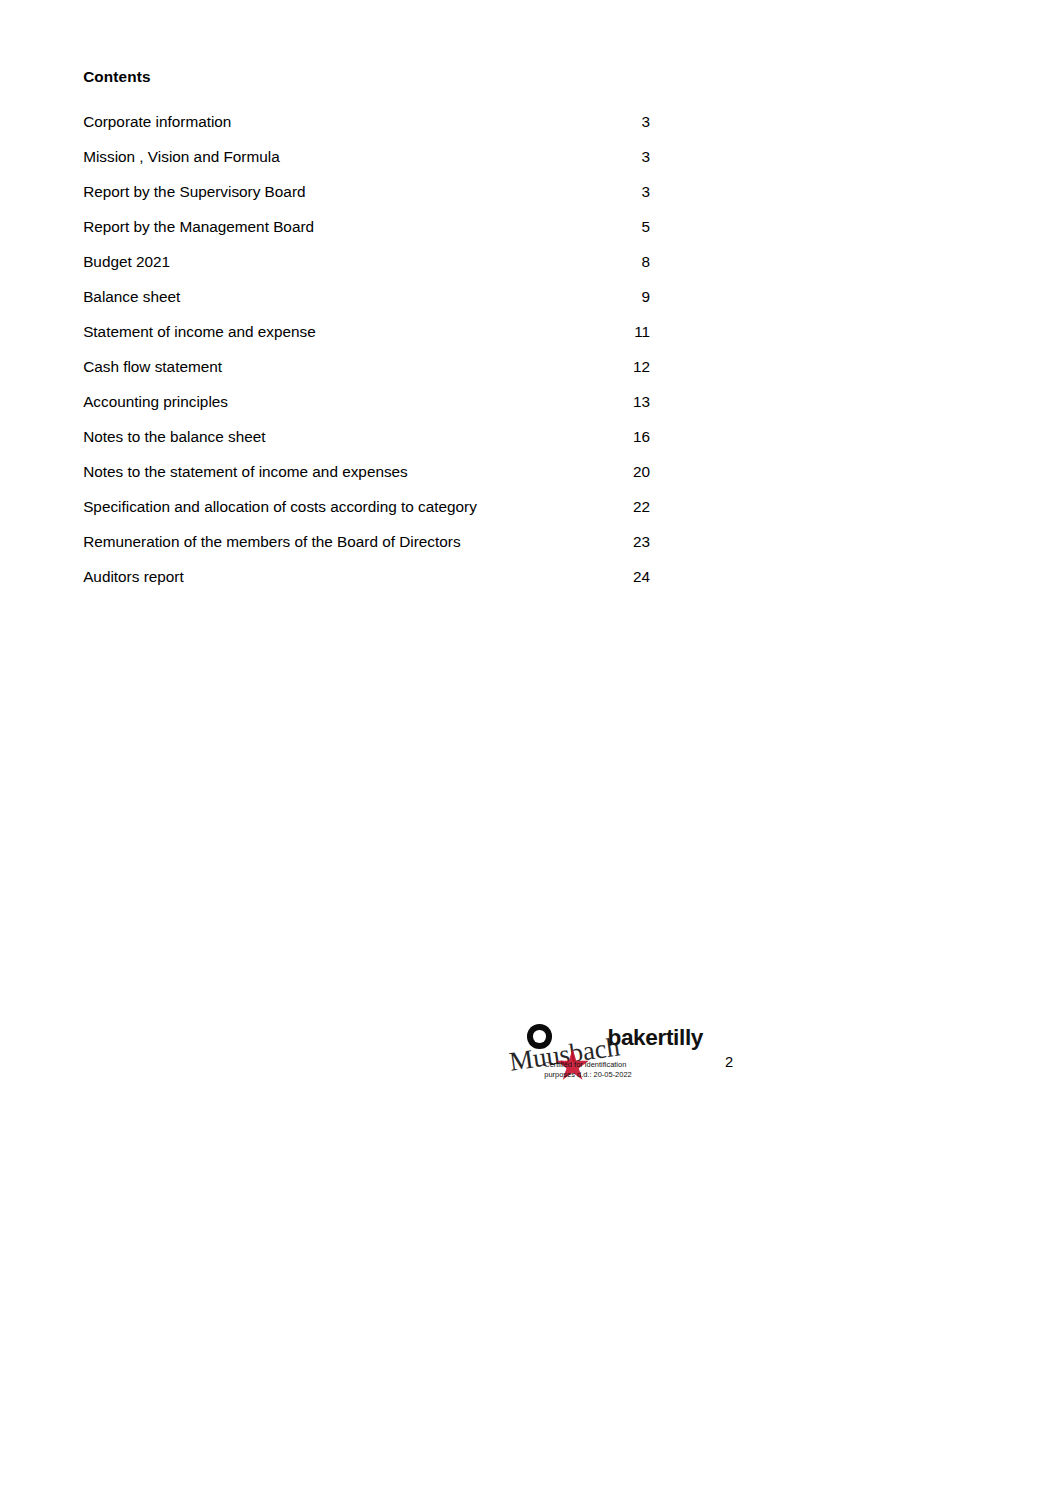Contents
| Corporate information | 3 |
| Mission , Vision and Formula | 3 |
| Report by the Supervisory Board | 3 |
| Report by the Management Board | 5 |
| Budget 2021 | 8 |
| Balance sheet | 9 |
| Statement of income and expense | 11 |
| Cash flow statement | 12 |
| Accounting principles | 13 |
| Notes to the balance sheet | 16 |
| Notes to the statement of income and expenses | 20 |
| Specification and allocation of costs according to category | 22 |
| Remuneration of the members of the Board of Directors | 23 |
| Auditors report | 24 |
bakertilly
Muusbach
Certified for identification
purposes d.d.: 20-05-2022
2